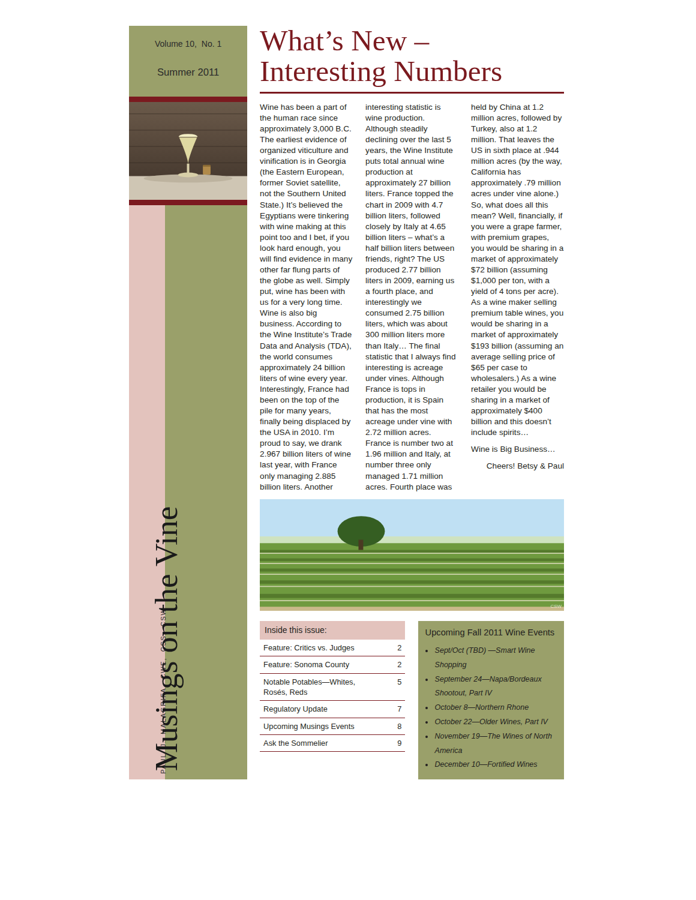Volume 10, No. 1
Summer 2011
PAUL J. MALAGRIFA, CWE, CSS, CSW
Musings on the Vine
What’s New – Interesting Numbers
Wine has been a part of the human race since approximately 3,000 B.C. The earliest evidence of organized viticulture and vinification is in Georgia (the Eastern European, former Soviet satellite, not the Southern United State.) It’s believed the Egyptians were tinkering with wine making at this point too and I bet, if you look hard enough, you will find evidence in many other far flung parts of the globe as well. Simply put, wine has been with us for a very long time. Wine is also big business. According to the Wine Institute’s Trade Data and Analysis (TDA), the world consumes approximately 24 billion liters of wine every year. Interestingly, France had been on the top of the pile for many years, finally being displaced by the USA in 2010. I’m proud to say, we drank 2.967 billion liters of wine last year, with France only managing 2.885 billion liters. Another interesting statistic is wine production. Although steadily declining over the last 5 years, the Wine Institute puts total annual wine production at approximately 27 billion liters. France topped the chart in 2009 with 4.7 billion liters, followed closely by Italy at 4.65 billion liters – what’s a half billion liters between friends, right? The US produced 2.77 billion liters in 2009, earning us a fourth place, and interestingly we consumed 2.75 billion liters, which was about 300 million liters more than Italy… The final statistic that I always find interesting is acreage under vines. Although France is tops in production, it is Spain that has the most acreage under vine with 2.72 million acres. France is number two at 1.96 million and Italy, at number three only managed 1.71 million acres. Fourth place was held by China at 1.2 million acres, followed by Turkey, also at 1.2 million. That leaves the US in sixth place at .944 million acres (by the way, California has approximately .79 million acres under vine alone.) So, what does all this mean? Well, financially, if you were a grape farmer, with premium grapes, you would be sharing in a market of approximately $72 billion (assuming $1,000 per ton, with a yield of 4 tons per acre). As a wine maker selling premium table wines, you would be sharing in a market of approximately $193 billion (assuming an average selling price of $65 per case to wholesalers.) As a wine retailer you would be sharing in a market of approximately $400 billion and this doesn’t include spirits…
Wine is Big Business…
Cheers! Betsy & Paul
Inside this issue:
| Feature: Critics vs. Judges | 2 |
| Feature: Sonoma County | 2 |
| Notable Potables—Whites, Rosés, Reds | 5 |
| Regulatory Update | 7 |
| Upcoming Musings Events | 8 |
| Ask the Sommelier | 9 |
Upcoming Fall 2011 Wine Events
Sept/Oct (TBD) —Smart Wine Shopping
September 24—Napa/Bordeaux Shootout, Part IV
October 8—Northern Rhone
October 22—Older Wines, Part IV
November 19—The Wines of North America
December 10—Fortified Wines